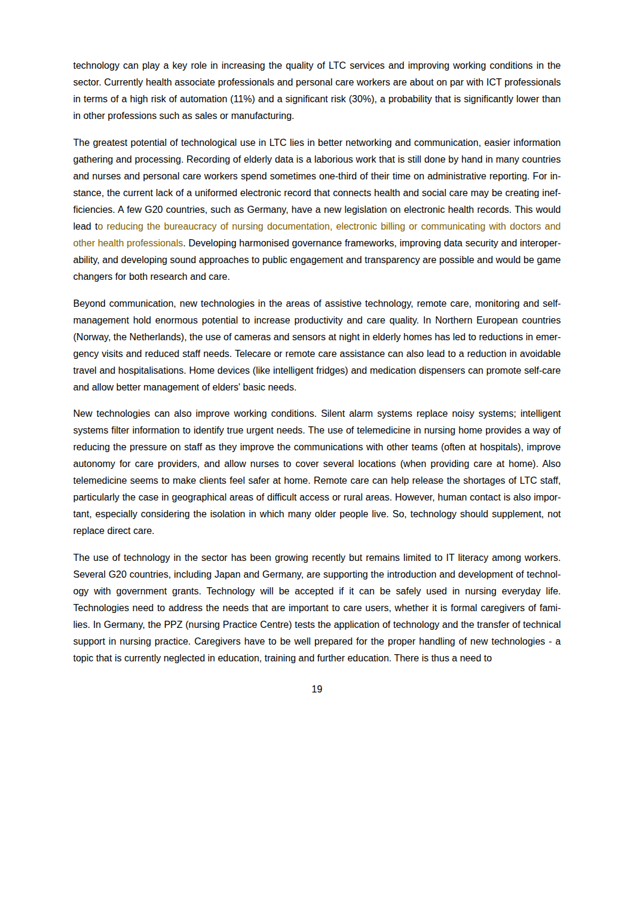technology can play a key role in increasing the quality of LTC services and improving working conditions in the sector. Currently health associate professionals and personal care workers are about on par with ICT professionals in terms of a high risk of automation (11%) and a significant risk (30%), a probability that is significantly lower than in other professions such as sales or manufacturing.
The greatest potential of technological use in LTC lies in better networking and communication, easier information gathering and processing. Recording of elderly data is a laborious work that is still done by hand in many countries and nurses and personal care workers spend sometimes one-third of their time on administrative reporting. For instance, the current lack of a uniformed electronic record that connects health and social care may be creating inefficiencies. A few G20 countries, such as Germany, have a new legislation on electronic health records. This would lead to reducing the bureaucracy of nursing documentation, electronic billing or communicating with doctors and other health professionals. Developing harmonised governance frameworks, improving data security and interoperability, and developing sound approaches to public engagement and transparency are possible and would be game changers for both research and care.
Beyond communication, new technologies in the areas of assistive technology, remote care, monitoring and self-management hold enormous potential to increase productivity and care quality. In Northern European countries (Norway, the Netherlands), the use of cameras and sensors at night in elderly homes has led to reductions in emergency visits and reduced staff needs. Telecare or remote care assistance can also lead to a reduction in avoidable travel and hospitalisations. Home devices (like intelligent fridges) and medication dispensers can promote self-care and allow better management of elders' basic needs.
New technologies can also improve working conditions. Silent alarm systems replace noisy systems; intelligent systems filter information to identify true urgent needs. The use of telemedicine in nursing home provides a way of reducing the pressure on staff as they improve the communications with other teams (often at hospitals), improve autonomy for care providers, and allow nurses to cover several locations (when providing care at home). Also telemedicine seems to make clients feel safer at home. Remote care can help release the shortages of LTC staff, particularly the case in geographical areas of difficult access or rural areas. However, human contact is also important, especially considering the isolation in which many older people live. So, technology should supplement, not replace direct care.
The use of technology in the sector has been growing recently but remains limited to IT literacy among workers. Several G20 countries, including Japan and Germany, are supporting the introduction and development of technology with government grants. Technology will be accepted if it can be safely used in nursing everyday life. Technologies need to address the needs that are important to care users, whether it is formal caregivers of families. In Germany, the PPZ (nursing Practice Centre) tests the application of technology and the transfer of technical support in nursing practice. Caregivers have to be well prepared for the proper handling of new technologies - a topic that is currently neglected in education, training and further education. There is thus a need to
19